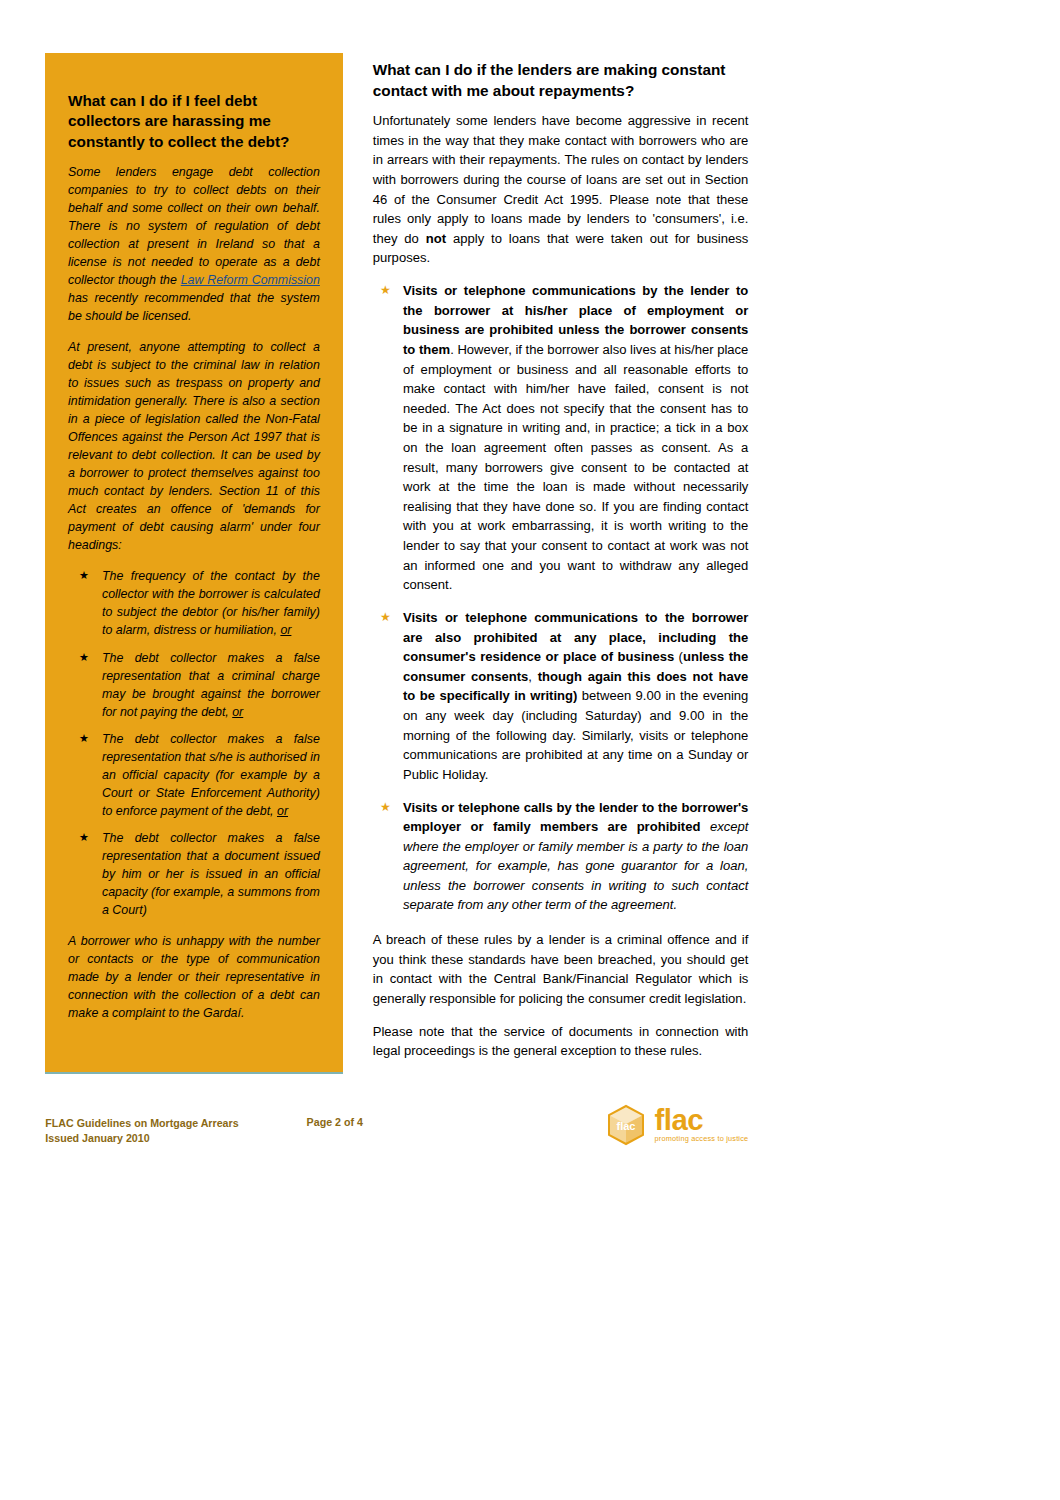What can I do if I feel debt collectors are harassing me constantly to collect the debt?
Some lenders engage debt collection companies to try to collect debts on their behalf and some collect on their own behalf. There is no system of regulation of debt collection at present in Ireland so that a license is not needed to operate as a debt collector though the Law Reform Commission has recently recommended that the system be should be licensed.
At present, anyone attempting to collect a debt is subject to the criminal law in relation to issues such as trespass on property and intimidation generally. There is also a section in a piece of legislation called the Non-Fatal Offences against the Person Act 1997 that is relevant to debt collection. It can be used by a borrower to protect themselves against too much contact by lenders. Section 11 of this Act creates an offence of 'demands for payment of debt causing alarm' under four headings:
The frequency of the contact by the collector with the borrower is calculated to subject the debtor (or his/her family) to alarm, distress or humiliation, or
The debt collector makes a false representation that a criminal charge may be brought against the borrower for not paying the debt, or
The debt collector makes a false representation that s/he is authorised in an official capacity (for example by a Court or State Enforcement Authority) to enforce payment of the debt, or
The debt collector makes a false representation that a document issued by him or her is issued in an official capacity (for example, a summons from a Court)
A borrower who is unhappy with the number or contacts or the type of communication made by a lender or their representative in connection with the collection of a debt can make a complaint to the Gardaí.
What can I do if the lenders are making constant contact with me about repayments?
Unfortunately some lenders have become aggressive in recent times in the way that they make contact with borrowers who are in arrears with their repayments. The rules on contact by lenders with borrowers during the course of loans are set out in Section 46 of the Consumer Credit Act 1995. Please note that these rules only apply to loans made by lenders to 'consumers', i.e. they do not apply to loans that were taken out for business purposes.
Visits or telephone communications by the lender to the borrower at his/her place of employment or business are prohibited unless the borrower consents to them. However, if the borrower also lives at his/her place of employment or business and all reasonable efforts to make contact with him/her have failed, consent is not needed. The Act does not specify that the consent has to be in a signature in writing and, in practice; a tick in a box on the loan agreement often passes as consent. As a result, many borrowers give consent to be contacted at work at the time the loan is made without necessarily realising that they have done so. If you are finding contact with you at work embarrassing, it is worth writing to the lender to say that your consent to contact at work was not an informed one and you want to withdraw any alleged consent.
Visits or telephone communications to the borrower are also prohibited at any place, including the consumer's residence or place of business (unless the consumer consents, though again this does not have to be specifically in writing) between 9.00 in the evening on any week day (including Saturday) and 9.00 in the morning of the following day. Similarly, visits or telephone communications are prohibited at any time on a Sunday or Public Holiday.
Visits or telephone calls by the lender to the borrower's employer or family members are prohibited except where the employer or family member is a party to the loan agreement, for example, has gone guarantor for a loan, unless the borrower consents in writing to such contact separate from any other term of the agreement.
A breach of these rules by a lender is a criminal offence and if you think these standards have been breached, you should get in contact with the Central Bank/Financial Regulator which is generally responsible for policing the consumer credit legislation.
Please note that the service of documents in connection with legal proceedings is the general exception to these rules.
FLAC Guidelines on Mortgage Arrears
Issued January 2010
Page 2 of 4
flac
flac
promoting access to justice